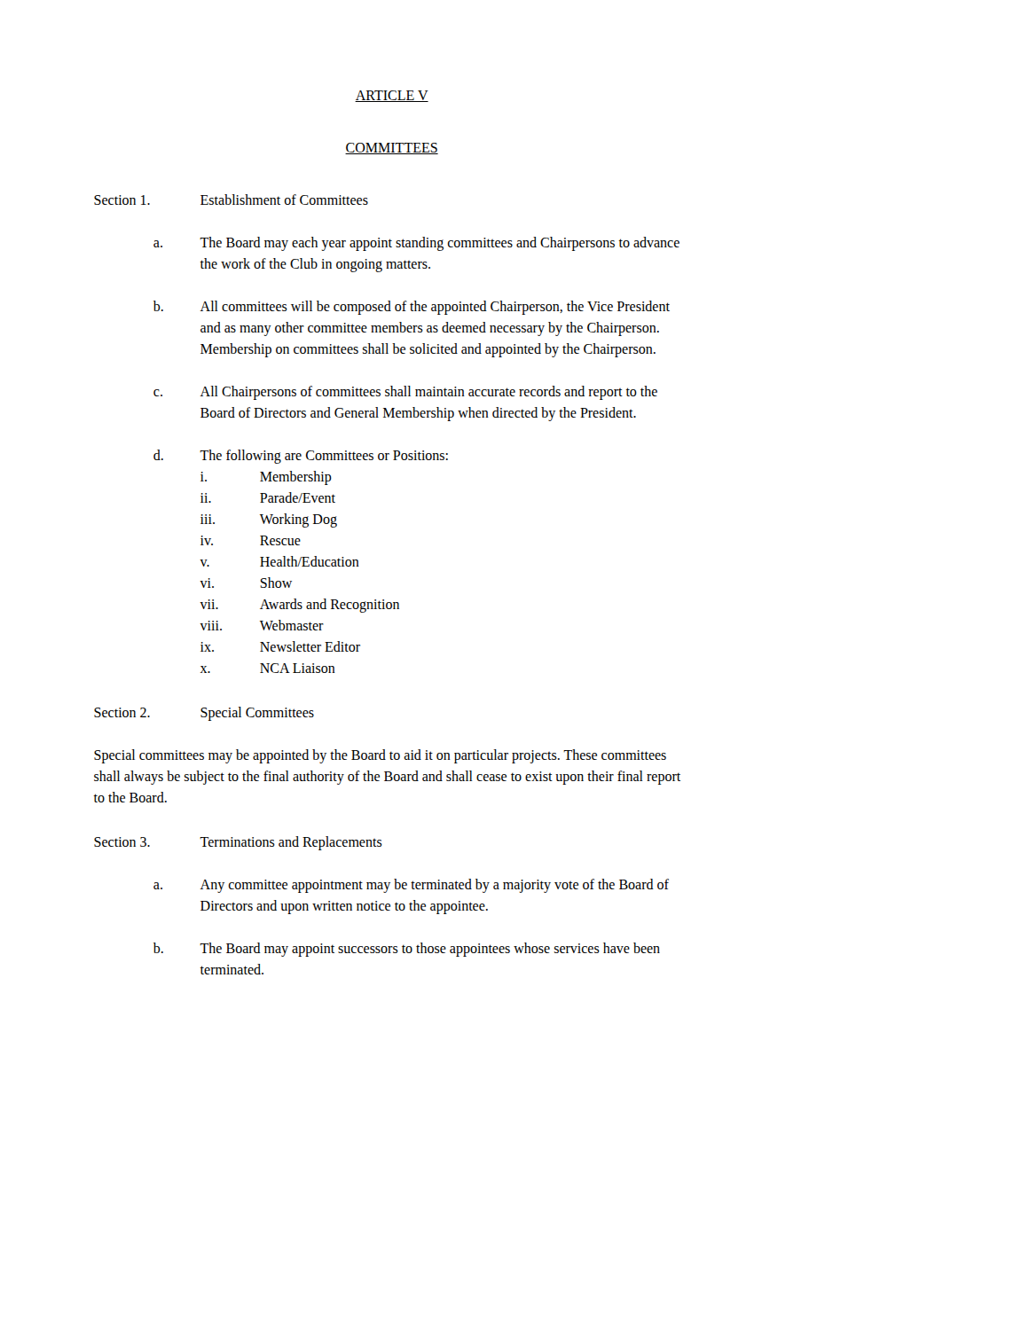ARTICLE V
COMMITTEES
Section 1.
Establishment of Committees
a.
The Board may each year appoint standing committees and Chairpersons to advance the work of the Club in ongoing matters.
b.
All committees will be composed of the appointed Chairperson, the Vice President and as many other committee members as deemed necessary by the Chairperson. Membership on committees shall be solicited and appointed by the Chairperson.
c.
All Chairpersons of committees shall maintain accurate records and report to the Board of Directors and General Membership when directed by the President.
d.
The following are Committees or Positions:
i. Membership
ii. Parade/Event
iii. Working Dog
iv. Rescue
v. Health/Education
vi. Show
vii. Awards and Recognition
viii. Webmaster
ix. Newsletter Editor
x. NCA Liaison
Section 2.
Special Committees
Special committees may be appointed by the Board to aid it on particular projects. These committees shall always be subject to the final authority of the Board and shall cease to exist upon their final report to the Board.
Section 3.
Terminations and Replacements
a.
Any committee appointment may be terminated by a majority vote of the Board of Directors and upon written notice to the appointee.
b.
The Board may appoint successors to those appointees whose services have been terminated.